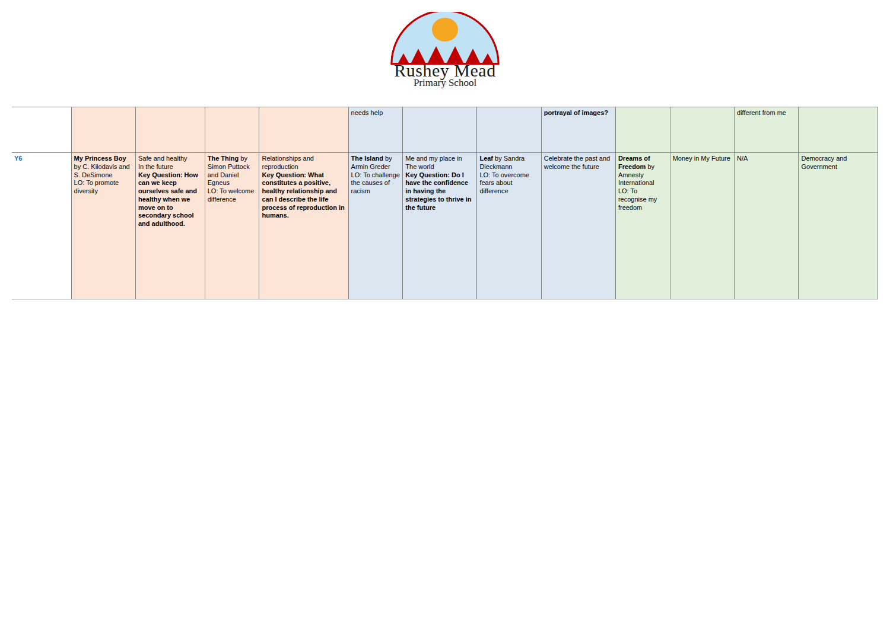Rushey Mead
Primary School
| | | | | | needs help | | | portrayal of images? | | | different from me | |
| Y6 | My Princess Boy by C. Kilodavis and S. DeSimone LO: To promote diversity | Safe and healthy In the future Key Question: How can we keep ourselves safe and healthy when we move on to secondary school and adulthood. | The Thing by Simon Puttock and Daniel Egneus LO: To welcome difference | Relationships and reproduction Key Question: What constitutes a positive, healthy relationship and can I describe the life process of reproduction in humans. | The Island by Armin Greder LO: To challenge the causes of racism | Me and my place in The world Key Question: Do I have the confidence in having the strategies to thrive in the future | Leaf by Sandra Dieckmann LO: To overcome fears about difference | Celebrate the past and welcome the future | Dreams of Freedom by Amnesty International LO: To recognise my freedom | Money in My Future | N/A | Democracy and Government |